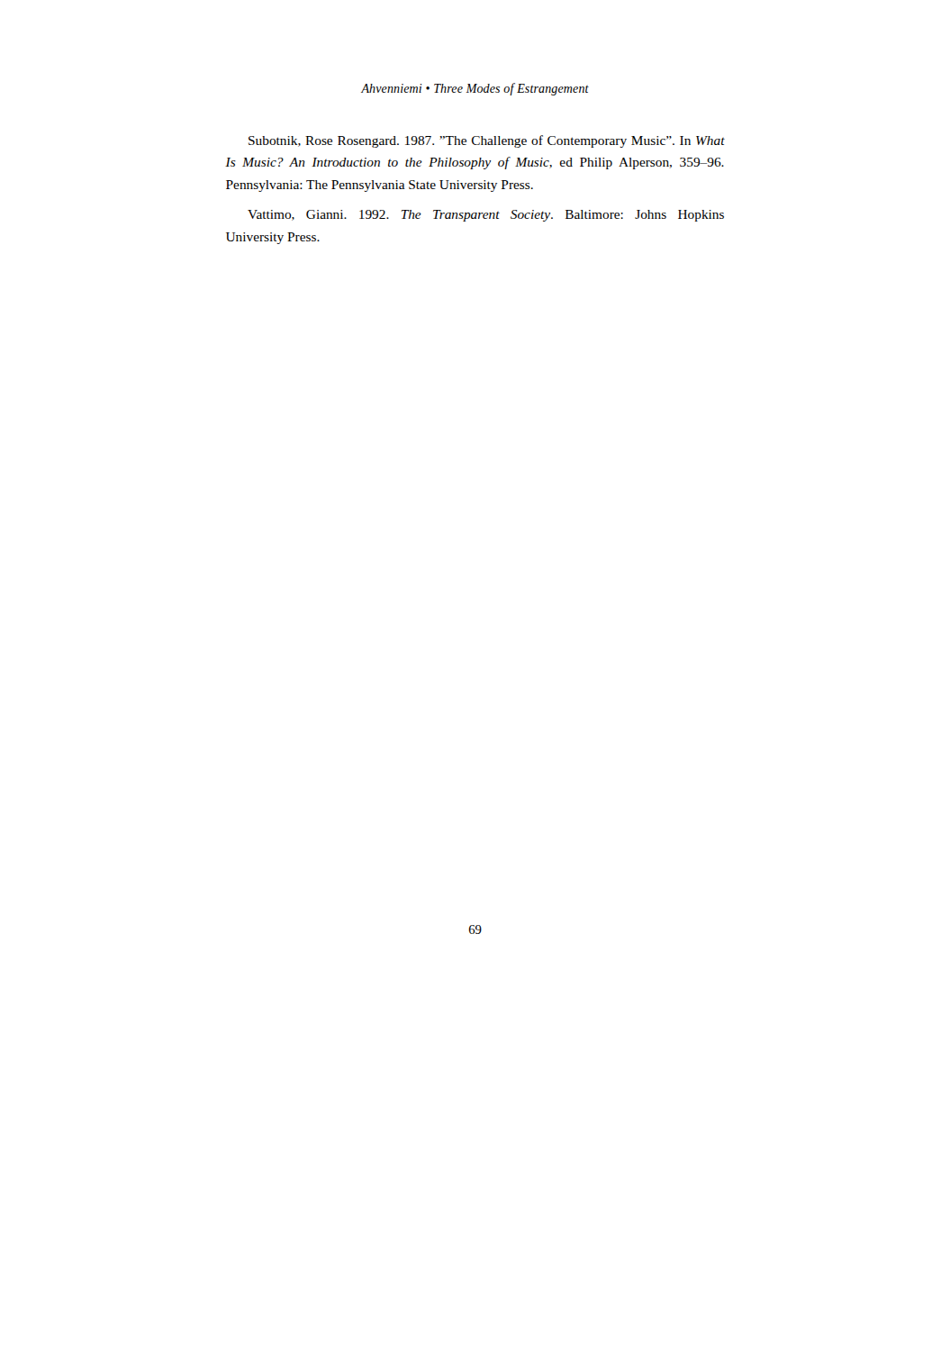Ahvenniemi • Three Modes of Estrangement
Subotnik, Rose Rosengard. 1987. ”The Challenge of Contemporary Music”. In What Is Music? An Introduction to the Philosophy of Music, ed Philip Alperson, 359–96. Pennsylvania: The Pennsylvania State University Press.
Vattimo, Gianni. 1992. The Transparent Society. Baltimore: Johns Hopkins University Press.
69